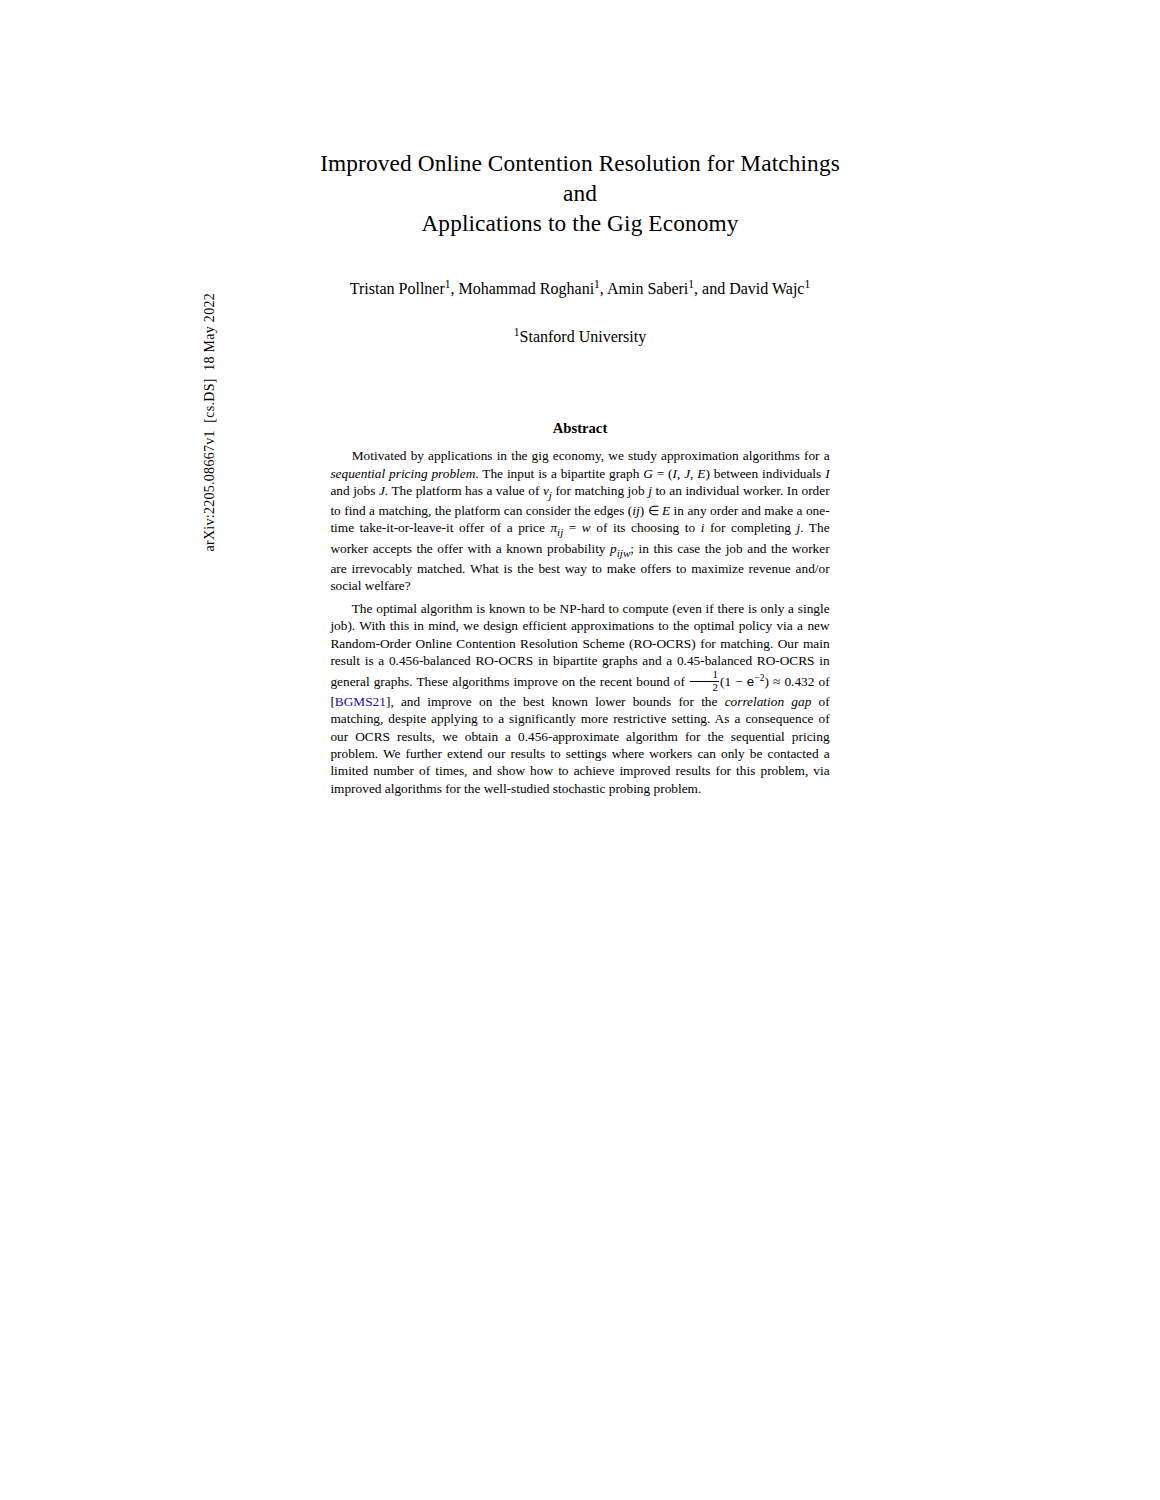arXiv:2205.08667v1 [cs.DS] 18 May 2022
Improved Online Contention Resolution for Matchings and
Applications to the Gig Economy
Tristan Pollner1, Mohammad Roghani1, Amin Saberi1, and David Wajc1
1Stanford University
Abstract
Motivated by applications in the gig economy, we study approximation algorithms for a sequential pricing problem. The input is a bipartite graph G = (I, J, E) between individuals I and jobs J. The platform has a value of vj for matching job j to an individual worker. In order to find a matching, the platform can consider the edges (ij) ∈ E in any order and make a one-time take-it-or-leave-it offer of a price πij = w of its choosing to i for completing j. The worker accepts the offer with a known probability pijw; in this case the job and the worker are irrevocably matched. What is the best way to make offers to maximize revenue and/or social welfare?
The optimal algorithm is known to be NP-hard to compute (even if there is only a single job). With this in mind, we design efficient approximations to the optimal policy via a new Random-Order Online Contention Resolution Scheme (RO-OCRS) for matching. Our main result is a 0.456-balanced RO-OCRS in bipartite graphs and a 0.45-balanced RO-OCRS in general graphs. These algorithms improve on the recent bound of 12(1 − e−2) ≈ 0.432 of [BGMS21], and improve on the best known lower bounds for the correlation gap of matching, despite applying to a significantly more restrictive setting. As a consequence of our OCRS results, we obtain a 0.456-approximate algorithm for the sequential pricing problem. We further extend our results to settings where workers can only be contacted a limited number of times, and show how to achieve improved results for this problem, via improved algorithms for the well-studied stochastic probing problem.